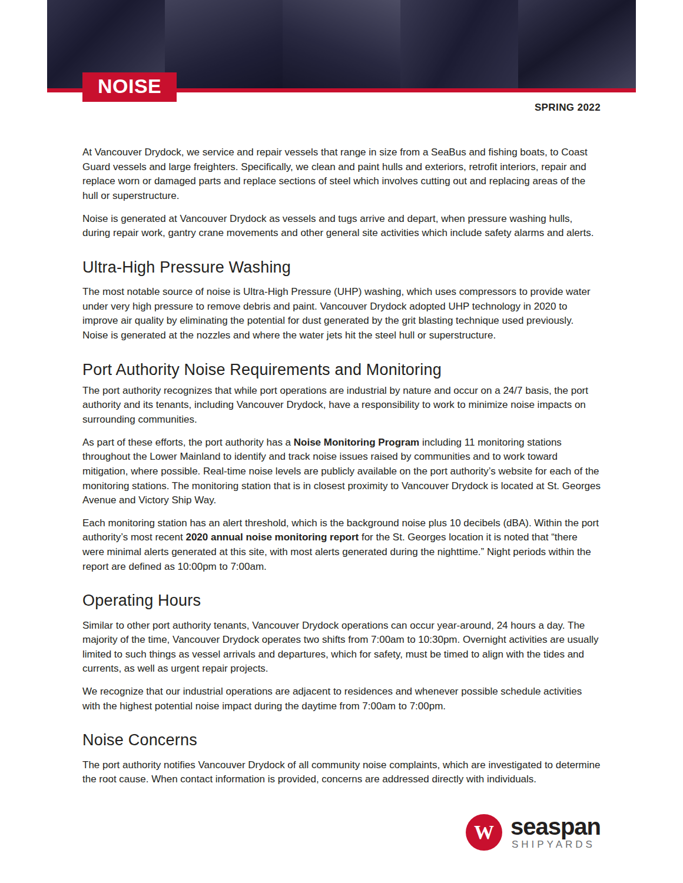NOISE
SPRING 2022
At Vancouver Drydock, we service and repair vessels that range in size from a SeaBus and fishing boats, to Coast Guard vessels and large freighters. Specifically, we clean and paint hulls and exteriors, retrofit interiors, repair and replace worn or damaged parts and replace sections of steel which involves cutting out and replacing areas of the hull or superstructure.
Noise is generated at Vancouver Drydock as vessels and tugs arrive and depart, when pressure washing hulls, during repair work, gantry crane movements and other general site activities which include safety alarms and alerts.
Ultra-High Pressure Washing
The most notable source of noise is Ultra-High Pressure (UHP) washing, which uses compressors to provide water under very high pressure to remove debris and paint. Vancouver Drydock adopted UHP technology in 2020 to improve air quality by eliminating the potential for dust generated by the grit blasting technique used previously. Noise is generated at the nozzles and where the water jets hit the steel hull or superstructure.
Port Authority Noise Requirements and Monitoring
The port authority recognizes that while port operations are industrial by nature and occur on a 24/7 basis, the port authority and its tenants, including Vancouver Drydock, have a responsibility to work to minimize noise impacts on surrounding communities.
As part of these efforts, the port authority has a Noise Monitoring Program including 11 monitoring stations throughout the Lower Mainland to identify and track noise issues raised by communities and to work toward mitigation, where possible. Real-time noise levels are publicly available on the port authority’s website for each of the monitoring stations. The monitoring station that is in closest proximity to Vancouver Drydock is located at St. Georges Avenue and Victory Ship Way.
Each monitoring station has an alert threshold, which is the background noise plus 10 decibels (dBA). Within the port authority’s most recent 2020 annual noise monitoring report for the St. Georges location it is noted that “there were minimal alerts generated at this site, with most alerts generated during the nighttime.” Night periods within the report are defined as 10:00pm to 7:00am.
Operating Hours
Similar to other port authority tenants, Vancouver Drydock operations can occur year-around, 24 hours a day. The majority of the time, Vancouver Drydock operates two shifts from 7:00am to 10:30pm. Overnight activities are usually limited to such things as vessel arrivals and departures, which for safety, must be timed to align with the tides and currents, as well as urgent repair projects.
We recognize that our industrial operations are adjacent to residences and whenever possible schedule activities with the highest potential noise impact during the daytime from 7:00am to 7:00pm.
Noise Concerns
The port authority notifies Vancouver Drydock of all community noise complaints, which are investigated to determine the root cause. When contact information is provided, concerns are addressed directly with individuals.
W
seaspan
SHIPYARDS